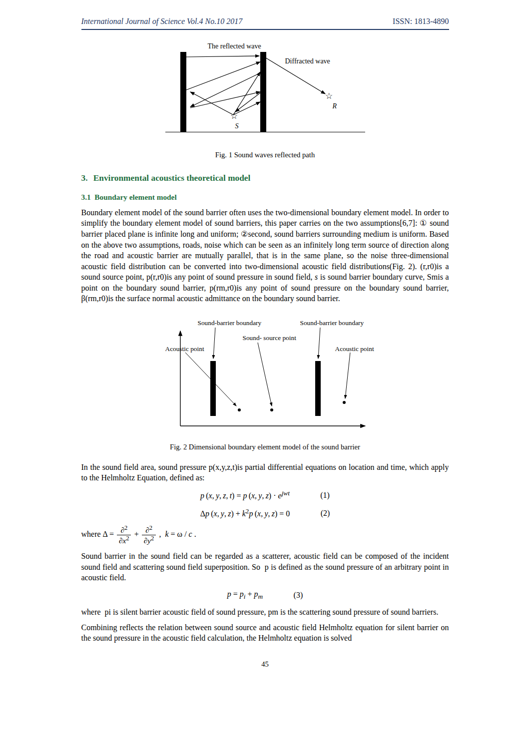International Journal of Science Vol.4 No.10 2017 ISSN: 1813-4890
The reflected wave Diffracted wave ☆ ☆ S R
Fig. 1 Sound waves reflected path
3. Environmental acoustics theoretical model
3.1 Boundary element model
Boundary element model of the sound barrier often uses the two-dimensional boundary element model. In order to simplify the boundary element model of sound barriers, this paper carries on the two assumptions[6,7]: ① sound barrier placed plane is infinite long and uniform; ②second, sound barriers surrounding medium is uniform. Based on the above two assumptions, roads, noise which can be seen as an infinitely long term source of direction along the road and acoustic barrier are mutually parallel, that is in the same plane, so the noise three-dimensional acoustic field distribution can be converted into two-dimensional acoustic field distributions(Fig. 2). (r,r0)is a sound source point, p(r,r0)is any point of sound pressure in sound field, s is sound barrier boundary curve, Smis a point on the boundary sound barrier, p(rm,r0)is any point of sound pressure on the boundary sound barrier, β(rm,r0)is the surface normal acoustic admittance on the boundary sound barrier.
Sound-barrier boundary Sound-barrier boundary Sound- source point Acoustic point Acoustic point
Fig. 2 Dimensional boundary element model of the sound barrier
In the sound field area, sound pressure p(x,y,z,t)is partial differential equations on location and time, which apply to the Helmholtz Equation, defined as:
p (x, y, z, t) = p (x, y, z) · ejwt
(1)
Δp (x, y, z) + k2p (x, y, z) = 0
(2)
where Δ = ∂2∂x2 + ∂2∂y2 , k = ω / c .
Sound barrier in the sound field can be regarded as a scatterer, acoustic field can be composed of the incident sound field and scattering sound field superposition. So p is defined as the sound pressure of an arbitrary point in acoustic field.
p = pi + pm
(3)
where pi is silent barrier acoustic field of sound pressure, pm is the scattering sound pressure of sound barriers.
Combining reflects the relation between sound source and acoustic field Helmholtz equation for silent barrier on the sound pressure in the acoustic field calculation, the Helmholtz equation is solved
45